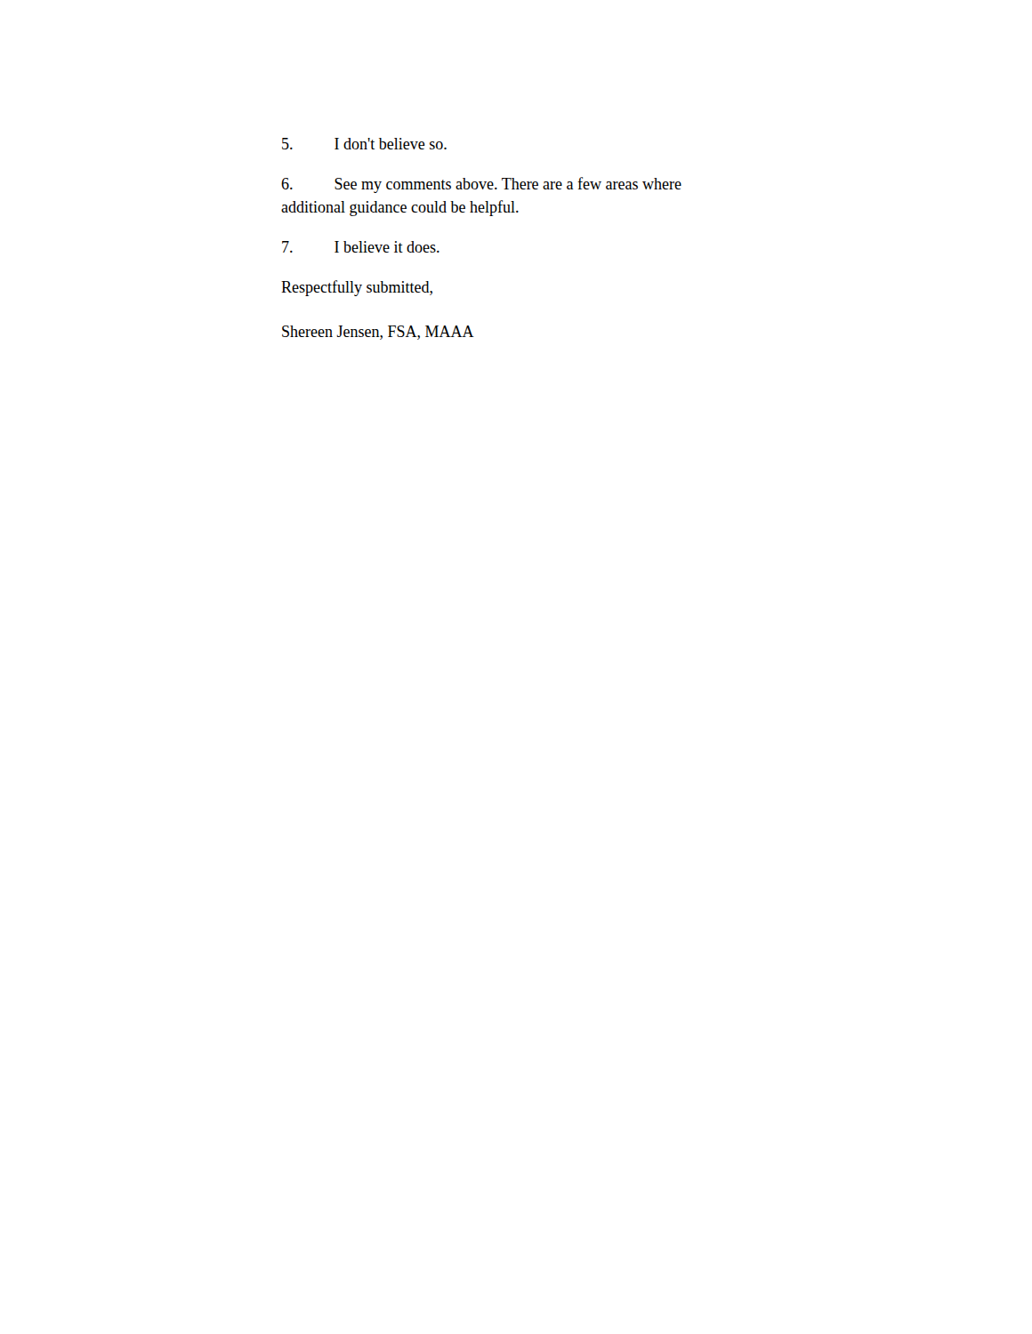5. I don't believe so.
6. See my comments above. There are a few areas where additional guidance could be helpful.
7. I believe it does.
Respectfully submitted,
Shereen Jensen, FSA, MAAA